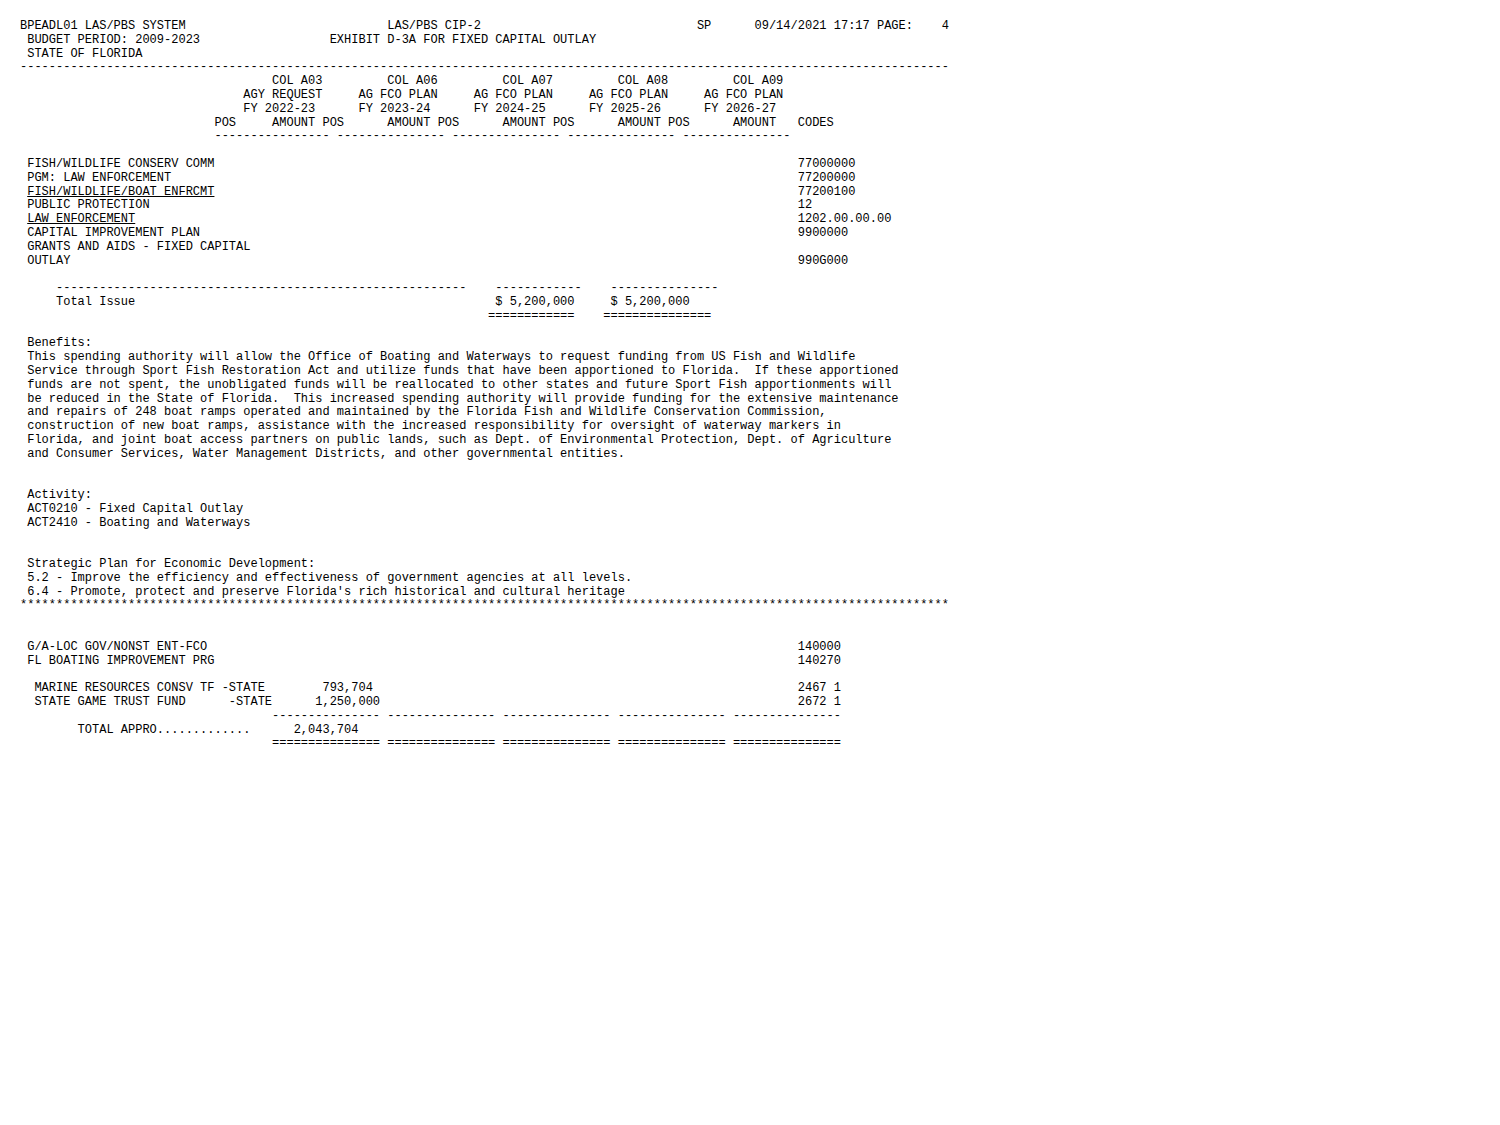BPEADL01 LAS/PBS SYSTEM                            LAS/PBS CIP-2                              SP      09/14/2021 17:17 PAGE:    4
 BUDGET PERIOD: 2009-2023                  EXHIBIT D-3A FOR FIXED CAPITAL OUTLAY
 STATE OF FLORIDA
---------------------------------------------------------------------------------------------------------------------------------
                                   COL A03         COL A06         COL A07         COL A08         COL A09
                               AGY REQUEST     AG FCO PLAN     AG FCO PLAN     AG FCO PLAN     AG FCO PLAN
                               FY 2022-23      FY 2023-24      FY 2024-25      FY 2025-26      FY 2026-27
                           POS     AMOUNT POS      AMOUNT POS      AMOUNT POS      AMOUNT POS      AMOUNT   CODES
                           ---------------- --------------- --------------- --------------- ---------------

 FISH/WILDLIFE CONSERV COMM                                                                                 77000000
 PGM: LAW ENFORCEMENT                                                                                       77200000
 FISH/WILDLIFE/BOAT ENFRCMT                                                                                 77200100
 PUBLIC PROTECTION                                                                                          12
 LAW ENFORCEMENT                                                                                            1202.00.00.00
 CAPITAL IMPROVEMENT PLAN                                                                                   9900000
 GRANTS AND AIDS - FIXED CAPITAL
 OUTLAY                                                                                                     990G000

     ---------------------------------------------------------    ------------    ---------------
     Total Issue                                                  $ 5,200,000     $ 5,200,000
                                                                 ============    ===============

 Benefits:
 This spending authority will allow the Office of Boating and Waterways to request funding from US Fish and Wildlife
 Service through Sport Fish Restoration Act and utilize funds that have been apportioned to Florida.  If these apportioned
 funds are not spent, the unobligated funds will be reallocated to other states and future Sport Fish apportionments will
 be reduced in the State of Florida.  This increased spending authority will provide funding for the extensive maintenance
 and repairs of 248 boat ramps operated and maintained by the Florida Fish and Wildlife Conservation Commission,
 construction of new boat ramps, assistance with the increased responsibility for oversight of waterway markers in
 Florida, and joint boat access partners on public lands, such as Dept. of Environmental Protection, Dept. of Agriculture
 and Consumer Services, Water Management Districts, and other governmental entities.


 Activity:
 ACT0210 - Fixed Capital Outlay
 ACT2410 - Boating and Waterways


 Strategic Plan for Economic Development:
 5.2 - Improve the efficiency and effectiveness of government agencies at all levels.
 6.4 - Promote, protect and preserve Florida's rich historical and cultural heritage
*********************************************************************************************************************************


 G/A-LOC GOV/NONST ENT-FCO                                                                                  140000
 FL BOATING IMPROVEMENT PRG                                                                                 140270

  MARINE RESOURCES CONSV TF -STATE        793,704                                                           2467 1
  STATE GAME TRUST FUND      -STATE      1,250,000                                                          2672 1
                                   --------------- --------------- --------------- --------------- ---------------
        TOTAL APPRO.............      2,043,704
                                   =============== =============== =============== =============== ===============